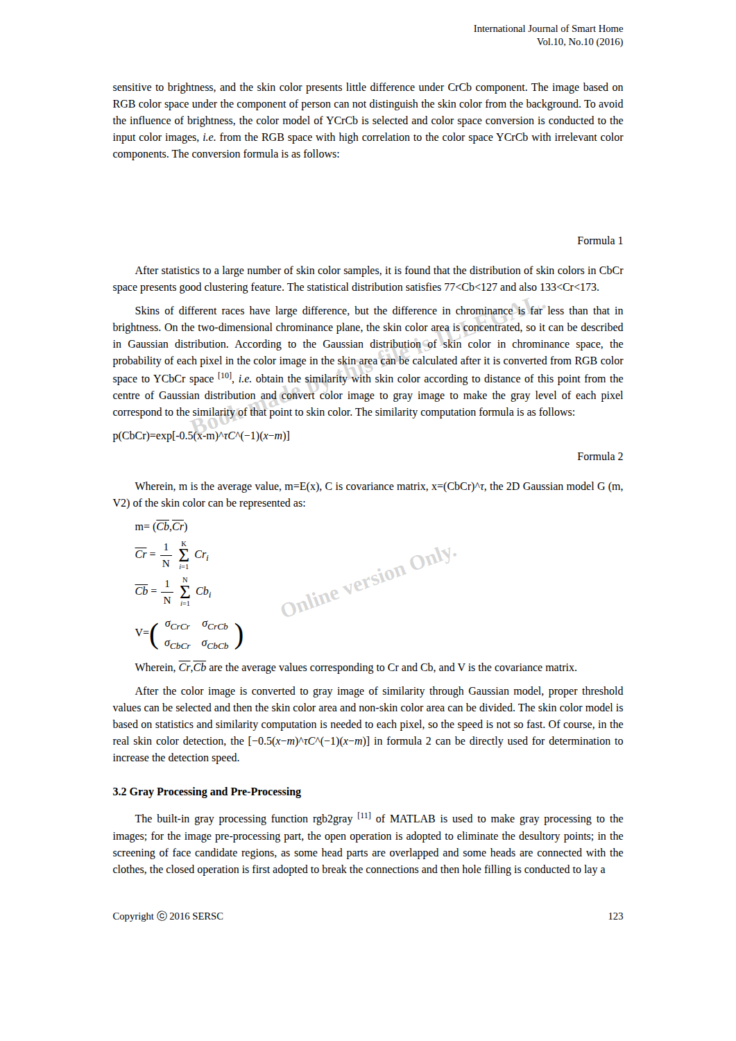Book made by this file is ILLEGAL.
Online version Only.
International Journal of Smart Home
Vol.10, No.10 (2016)
sensitive to brightness, and the skin color presents little difference under CrCb component. The image based on RGB color space under the component of person can not distinguish the skin color from the background. To avoid the influence of brightness, the color model of YCrCb is selected and color space conversion is conducted to the input color images, i.e. from the RGB space with high correlation to the color space YCrCb with irrelevant color components. The conversion formula is as follows:
Formula 1
After statistics to a large number of skin color samples, it is found that the distribution of skin colors in CbCr space presents good clustering feature. The statistical distribution satisfies 77<Cb<127 and also 133<Cr<173.
Skins of different races have large difference, but the difference in chrominance is far less than that in brightness. On the two-dimensional chrominance plane, the skin color area is concentrated, so it can be described in Gaussian distribution. According to the Gaussian distribution of skin color in chrominance space, the probability of each pixel in the color image in the skin area can be calculated after it is converted from RGB color space to YCbCr space [10], i.e. obtain the similarity with skin color according to distance of this point from the centre of Gaussian distribution and convert color image to gray image to make the gray level of each pixel correspond to the similarity of that point to skin color. The similarity computation formula is as follows:
p(CbCr)=exp[-0.5(x-m)^τC^(−1)(x−m)]
Formula 2
Wherein, m is the average value, m=E(x), C is covariance matrix, x=(CbCr)^τ, the 2D Gaussian model G (m, V2) of the skin color can be represented as:
m= (Cb,Cr)
Cr = 1 N KΣi=1 Cri
Cb = 1 N NΣi=1 Cbi
V=(
| σ CrCr | σ CrCb |
| σ CbCr | σ CbCb |
)
Wherein, Cr,Cb are the average values corresponding to Cr and Cb, and V is the covariance matrix.
After the color image is converted to gray image of similarity through Gaussian model, proper threshold values can be selected and then the skin color area and non-skin color area can be divided. The skin color model is based on statistics and similarity computation is needed to each pixel, so the speed is not so fast. Of course, in the real skin color detection, the [−0.5(x−m)^τC^(−1)(x−m)] in formula 2 can be directly used for determination to increase the detection speed.
3.2 Gray Processing and Pre-Processing
The built-in gray processing function rgb2gray [11] of MATLAB is used to make gray processing to the images; for the image pre-processing part, the open operation is adopted to eliminate the desultory points; in the screening of face candidate regions, as some head parts are overlapped and some heads are connected with the clothes, the closed operation is first adopted to break the connections and then hole filling is conducted to lay a
Copyright ⓒ 2016 SERSC
123